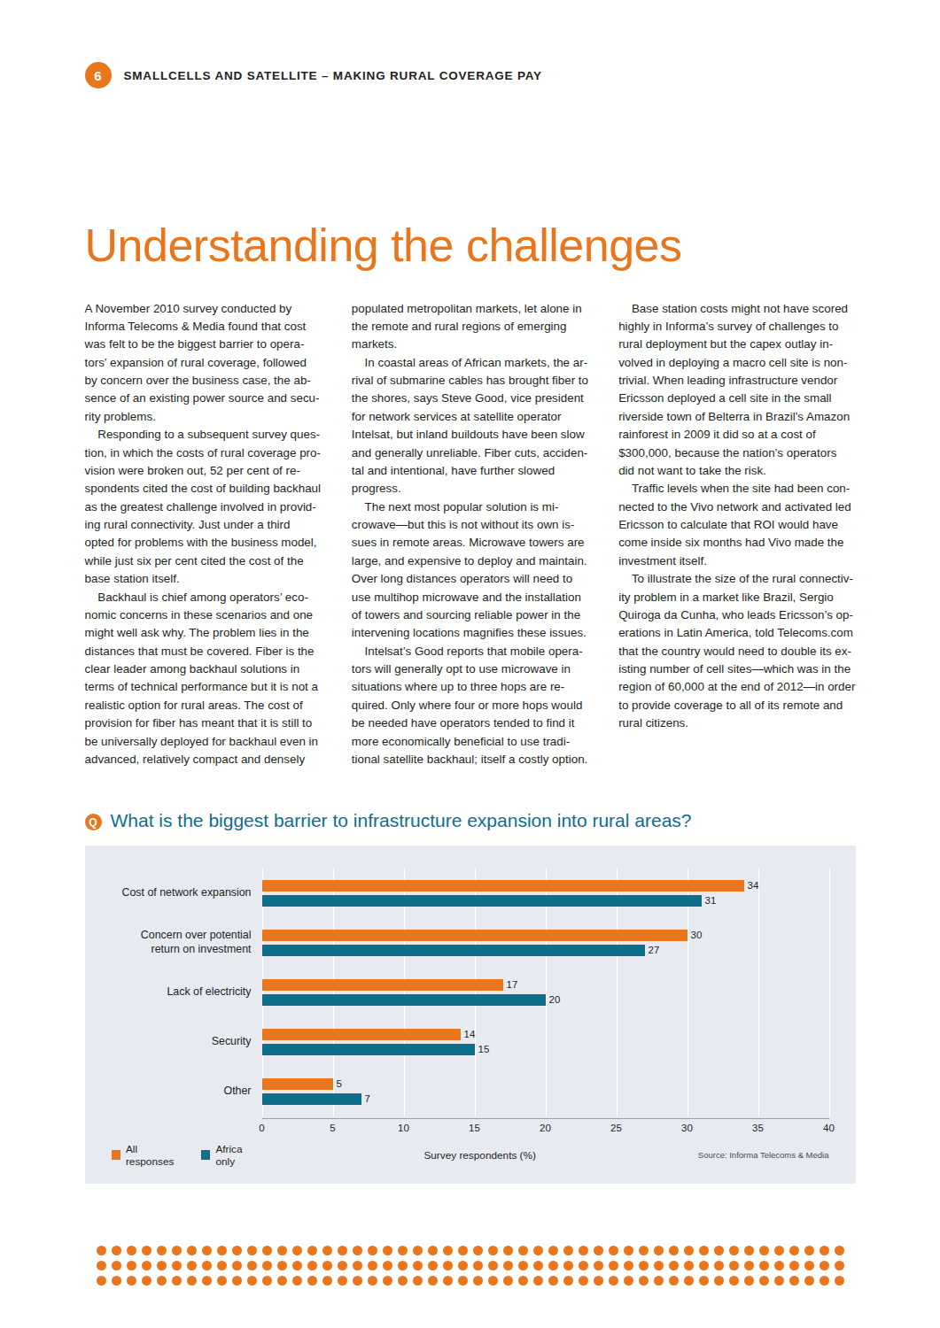6
Smallcells and satellite – making rural coverage pay
Understanding the challenges
A November 2010 survey conducted by Informa Telecoms & Media found that cost was felt to be the biggest barrier to operators’ expansion of rural coverage, followed by concern over the business case, the absence of an existing power source and security problems.
Responding to a subsequent survey question, in which the costs of rural coverage provision were broken out, 52 per cent of respondents cited the cost of building backhaul as the greatest challenge involved in providing rural connectivity. Just under a third opted for problems with the business model, while just six per cent cited the cost of the base station itself.
Backhaul is chief among operators’ economic concerns in these scenarios and one might well ask why. The problem lies in the distances that must be covered. Fiber is the clear leader among backhaul solutions in terms of technical performance but it is not a realistic option for rural areas. The cost of provision for fiber has meant that it is still to be universally deployed for backhaul even in advanced, relatively compact and densely populated metropolitan markets, let alone in the remote and rural regions of emerging markets.
In coastal areas of African markets, the arrival of submarine cables has brought fiber to the shores, says Steve Good, vice president for network services at satellite operator Intelsat, but inland buildouts have been slow and generally unreliable. Fiber cuts, accidental and intentional, have further slowed progress.
The next most popular solution is microwave—but this is not without its own issues in remote areas. Microwave towers are large, and expensive to deploy and maintain. Over long distances operators will need to use multihop microwave and the installation of towers and sourcing reliable power in the intervening locations magnifies these issues.
Intelsat’s Good reports that mobile operators will generally opt to use microwave in situations where up to three hops are required. Only where four or more hops would be needed have operators tended to find it more economically beneficial to use traditional satellite backhaul; itself a costly option.
Base station costs might not have scored highly in Informa’s survey of challenges to rural deployment but the capex outlay involved in deploying a macro cell site is non-trivial. When leading infrastructure vendor Ericsson deployed a cell site in the small riverside town of Belterra in Brazil’s Amazon rainforest in 2009 it did so at a cost of $300,000, because the nation’s operators did not want to take the risk.
Traffic levels when the site had been connected to the Vivo network and activated led Ericsson to calculate that ROI would have come inside six months had Vivo made the investment itself.
To illustrate the size of the rural connectivity problem in a market like Brazil, Sergio Quiroga da Cunha, who leads Ericsson’s operations in Latin America, told Telecoms.com that the country would need to double its existing number of cell sites—which was in the region of 60,000 at the end of 2012—in order to provide coverage to all of its remote and rural citizens.
Q
What is the biggest barrier to infrastructure expansion into rural areas?
Cost of network expansion
34
31
Concern over potential
return on investment
30
27
Lack of electricity
17
20
Security
14
15
Other
5
7
0 5 10 15 20 25 30 35 40
All responses
Africa only
Survey respondents (%)
Source: Informa Telecoms & Media